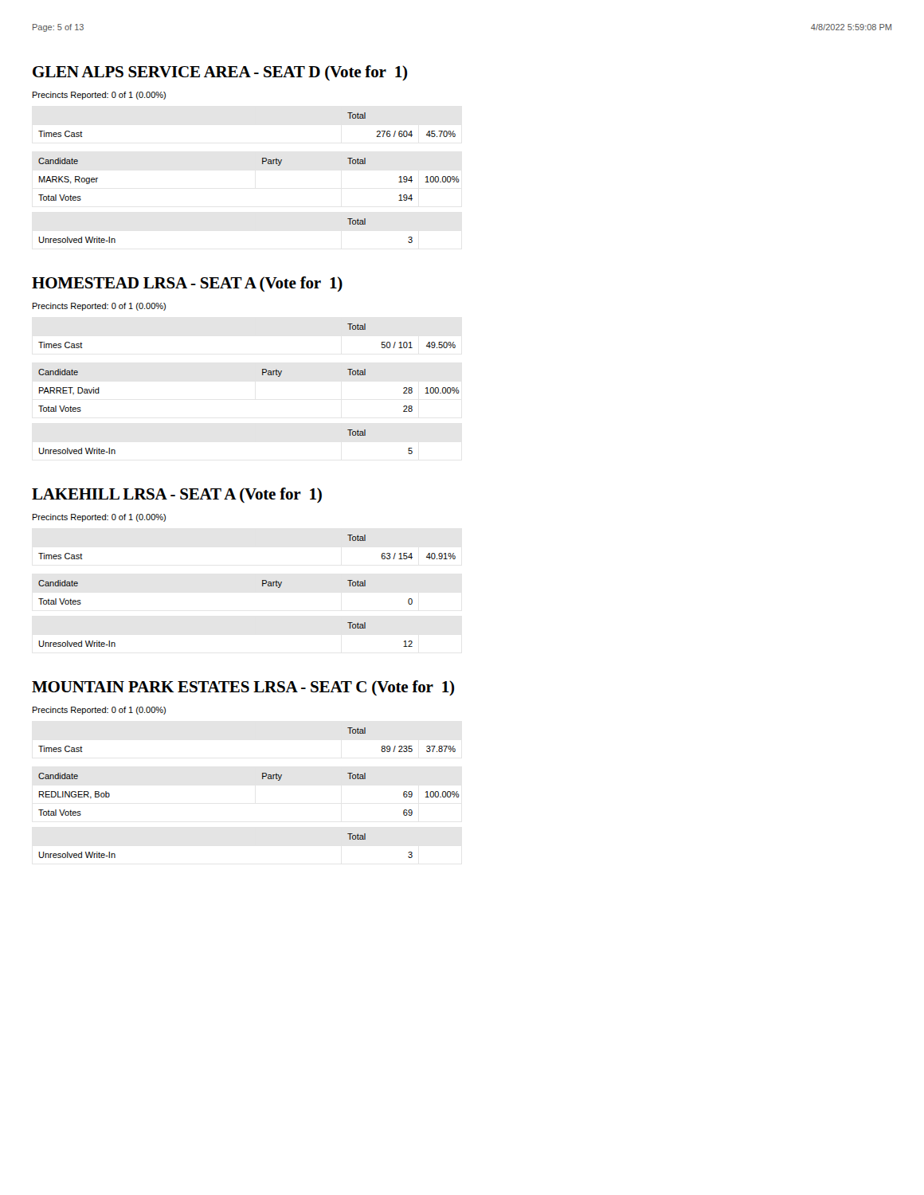Page: 5 of 13 4/8/2022 5:59:08 PM
GLEN ALPS SERVICE AREA - SEAT D (Vote for 1)
Precincts Reported: 0 of 1 (0.00%)
| | | Total |
| --- | --- | --- |
| Times Cast | 276 / 604 | 45.70% |
| Candidate | Party | Total |
| --- | --- | --- |
| MARKS, Roger | | 194 | 100.00% |
| Total Votes | 194 | |
| | | Total |
| --- | --- | --- |
| Unresolved Write-In | 3 | |
HOMESTEAD LRSA - SEAT A (Vote for 1)
Precincts Reported: 0 of 1 (0.00%)
| | | Total |
| --- | --- | --- |
| Times Cast | 50 / 101 | 49.50% |
| Candidate | Party | Total |
| --- | --- | --- |
| PARRET, David | | 28 | 100.00% |
| Total Votes | 28 | |
| | | Total |
| --- | --- | --- |
| Unresolved Write-In | 5 | |
LAKEHILL LRSA - SEAT A (Vote for 1)
Precincts Reported: 0 of 1 (0.00%)
| | | Total |
| --- | --- | --- |
| Times Cast | 63 / 154 | 40.91% |
| Candidate | Party | Total |
| --- | --- | --- |
| Total Votes | 0 | |
| | | Total |
| --- | --- | --- |
| Unresolved Write-In | 12 | |
MOUNTAIN PARK ESTATES LRSA - SEAT C (Vote for 1)
Precincts Reported: 0 of 1 (0.00%)
| | | Total |
| --- | --- | --- |
| Times Cast | 89 / 235 | 37.87% |
| Candidate | Party | Total |
| --- | --- | --- |
| REDLINGER, Bob | | 69 | 100.00% |
| Total Votes | 69 | |
| | | Total |
| --- | --- | --- |
| Unresolved Write-In | 3 | |